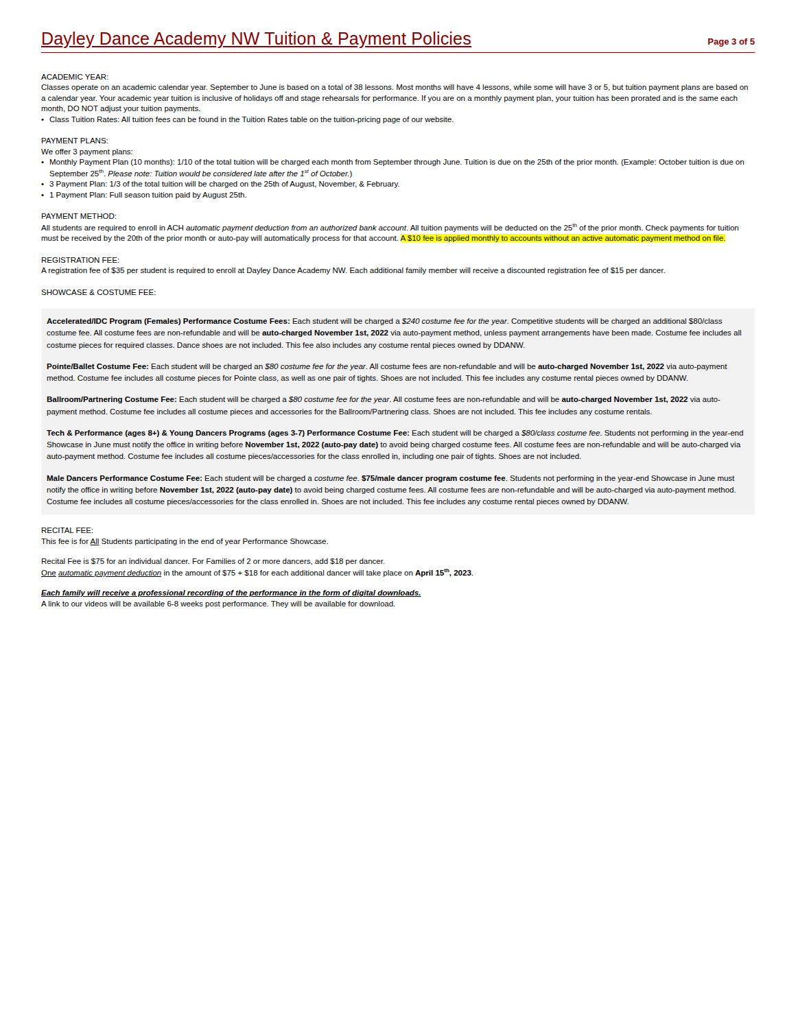Dayley Dance Academy NW Tuition & Payment Policies
Page 3 of 5
Academic Year:
Classes operate on an academic calendar year. September to June is based on a total of 38 lessons. Most months will have 4 lessons, while some will have 3 or 5, but tuition payment plans are based on a calendar year. Your academic year tuition is inclusive of holidays off and stage rehearsals for performance. If you are on a monthly payment plan, your tuition has been prorated and is the same each month, DO NOT adjust your tuition payments.
Class Tuition Rates: All tuition fees can be found in the Tuition Rates table on the tuition-pricing page of our website.
Payment Plans:
We offer 3 payment plans:
Monthly Payment Plan (10 months): 1/10 of the total tuition will be charged each month from September through June. Tuition is due on the 25th of the prior month. (Example: October tuition is due on September 25th. Please note: Tuition would be considered late after the 1st of October.)
3 Payment Plan: 1/3 of the total tuition will be charged on the 25th of August, November, & February.
1 Payment Plan: Full season tuition paid by August 25th.
Payment Method:
All students are required to enroll in ACH automatic payment deduction from an authorized bank account. All tuition payments will be deducted on the 25th of the prior month. Check payments for tuition must be received by the 20th of the prior month or auto-pay will automatically process for that account. A $10 fee is applied monthly to accounts without an active automatic payment method on file.
Registration Fee:
A registration fee of $35 per student is required to enroll at Dayley Dance Academy NW. Each additional family member will receive a discounted registration fee of $15 per dancer.
Showcase & Costume Fee:
Accelerated/IDC Program (Females) Performance Costume Fees: Each student will be charged a $240 costume fee for the year. Competitive students will be charged an additional $80/class costume fee. All costume fees are non-refundable and will be auto-charged November 1st, 2022 via auto-payment method, unless payment arrangements have been made. Costume fee includes all costume pieces for required classes. Dance shoes are not included. This fee also includes any costume rental pieces owned by DDANW.
Pointe/Ballet Costume Fee: Each student will be charged an $80 costume fee for the year. All costume fees are non-refundable and will be auto-charged November 1st, 2022 via auto-payment method. Costume fee includes all costume pieces for Pointe class, as well as one pair of tights. Shoes are not included. This fee includes any costume rental pieces owned by DDANW.
Ballroom/Partnering Costume Fee: Each student will be charged a $80 costume fee for the year. All costume fees are non-refundable and will be auto-charged November 1st, 2022 via auto-payment method. Costume fee includes all costume pieces and accessories for the Ballroom/Partnering class. Shoes are not included. This fee includes any costume rentals.
Tech & Performance (ages 8+) & Young Dancers Programs (ages 3-7) Performance Costume Fee: Each student will be charged a $80/class costume fee. Students not performing in the year-end Showcase in June must notify the office in writing before November 1st, 2022 (auto-pay date) to avoid being charged costume fees. All costume fees are non-refundable and will be auto-charged via auto-payment method. Costume fee includes all costume pieces/accessories for the class enrolled in, including one pair of tights. Shoes are not included.
Male Dancers Performance Costume Fee: Each student will be charged a costume fee. $75/male dancer program costume fee. Students not performing in the year-end Showcase in June must notify the office in writing before November 1st, 2022 (auto-pay date) to avoid being charged costume fees. All costume fees are non-refundable and will be auto-charged via auto-payment method. Costume fee includes all costume pieces/accessories for the class enrolled in. Shoes are not included. This fee includes any costume rental pieces owned by DDANW.
Recital Fee:
This fee is for All Students participating in the end of year Performance Showcase.
Recital Fee is $75 for an individual dancer. For Families of 2 or more dancers, add $18 per dancer.
One automatic payment deduction in the amount of $75 + $18 for each additional dancer will take place on April 15th, 2023.
Each family will receive a professional recording of the performance in the form of digital downloads.
A link to our videos will be available 6-8 weeks post performance. They will be available for download.